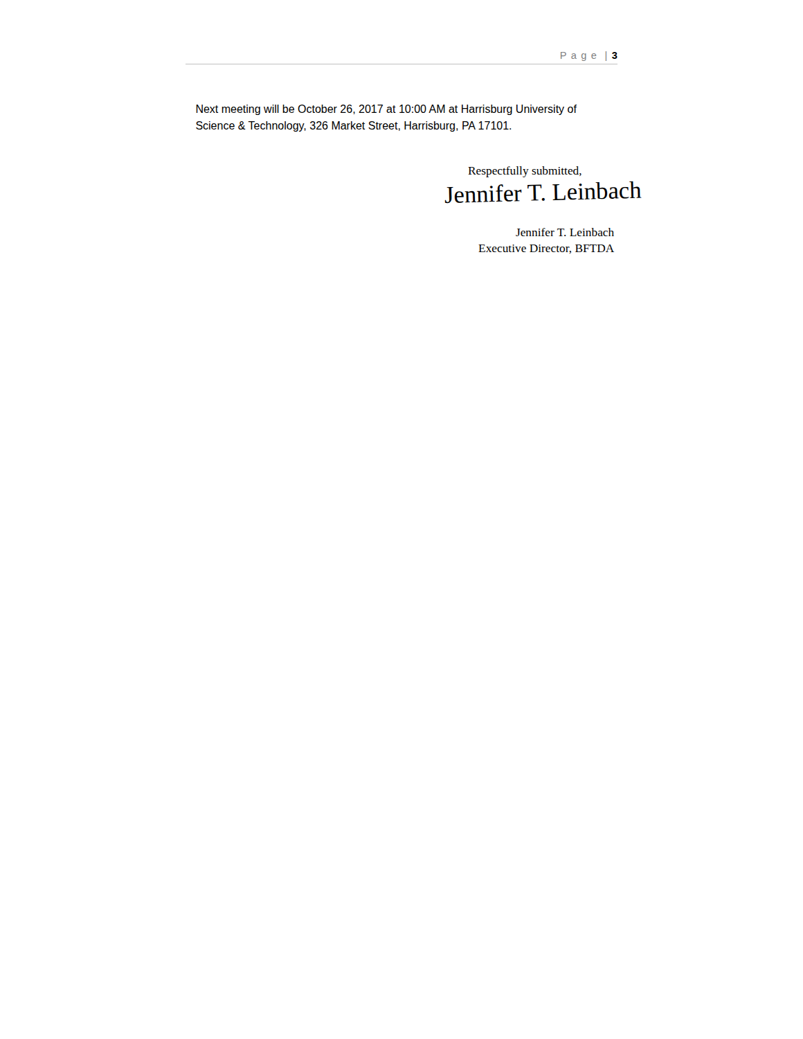P a g e | 3
Next meeting will be October 26, 2017 at 10:00 AM at Harrisburg University of Science & Technology, 326 Market Street, Harrisburg, PA 17101.
Respectfully submitted,
Jennifer T. Leinbach
Jennifer T. Leinbach
Executive Director, BFTDA